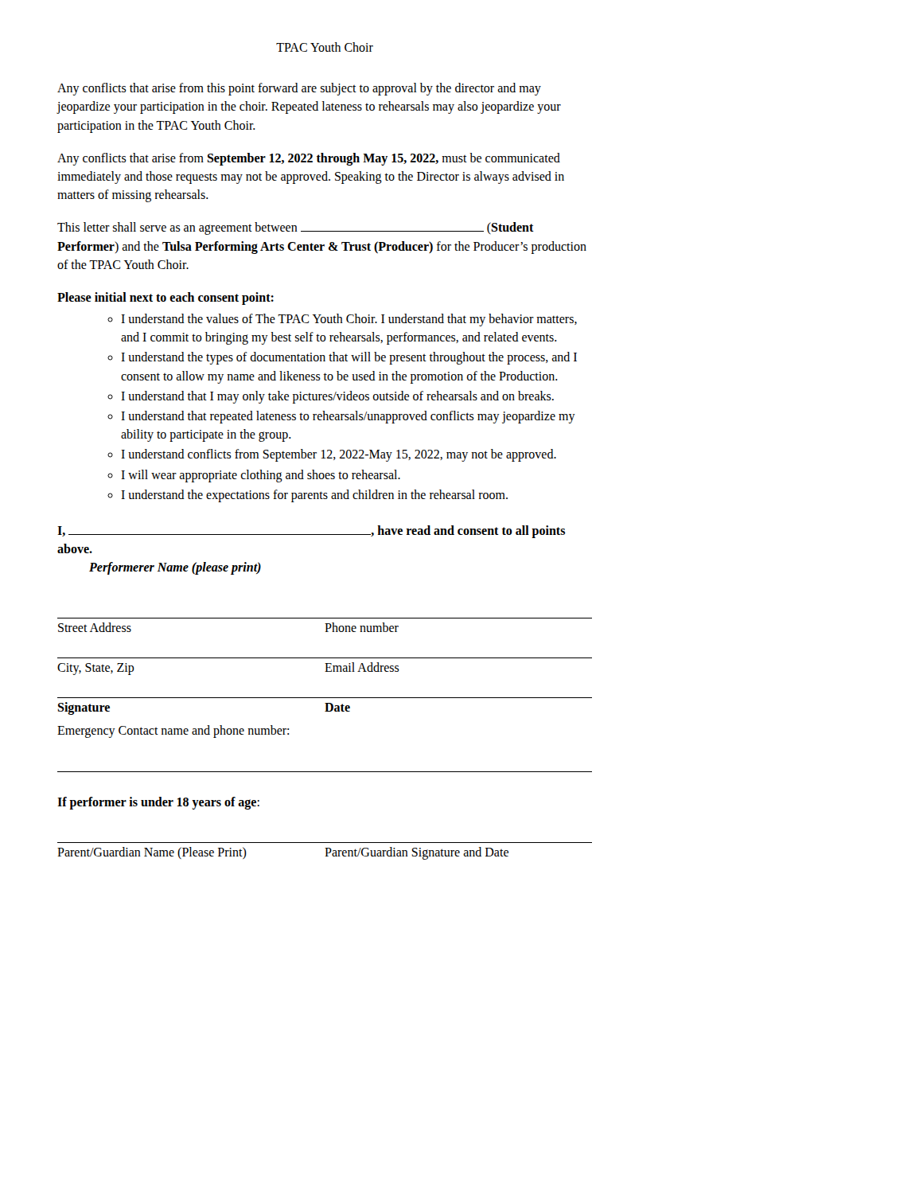TPAC Youth Choir
Any conflicts that arise from this point forward are subject to approval by the director and may jeopardize your participation in the choir. Repeated lateness to rehearsals may also jeopardize your participation in the TPAC Youth Choir.
Any conflicts that arise from September 12, 2022 through May 15, 2022, must be communicated immediately and those requests may not be approved. Speaking to the Director is always advised in matters of missing rehearsals.
This letter shall serve as an agreement between (Student Performer) and the Tulsa Performing Arts Center & Trust (Producer) for the Producer’s production of the TPAC Youth Choir.
Please initial next to each consent point:
I understand the values of The TPAC Youth Choir. I understand that my behavior matters, and I commit to bringing my best self to rehearsals, performances, and related events.
I understand the types of documentation that will be present throughout the process, and I consent to allow my name and likeness to be used in the promotion of the Production.
I understand that I may only take pictures/videos outside of rehearsals and on breaks.
I understand that repeated lateness to rehearsals/unapproved conflicts may jeopardize my ability to participate in the group.
I understand conflicts from September 12, 2022-May 15, 2022, may not be approved.
I will wear appropriate clothing and shoes to rehearsal.
I understand the expectations for parents and children in the rehearsal room.
I, , have read and consent to all points above.
Performerer Name (please print)
| Street Address | Phone number |
| City, State, Zip | Email Address |
| Signature | Date |
Emergency Contact name and phone number:
If performer is under 18 years of age:
| Parent/Guardian Name (Please Print) | Parent/Guardian Signature and Date |